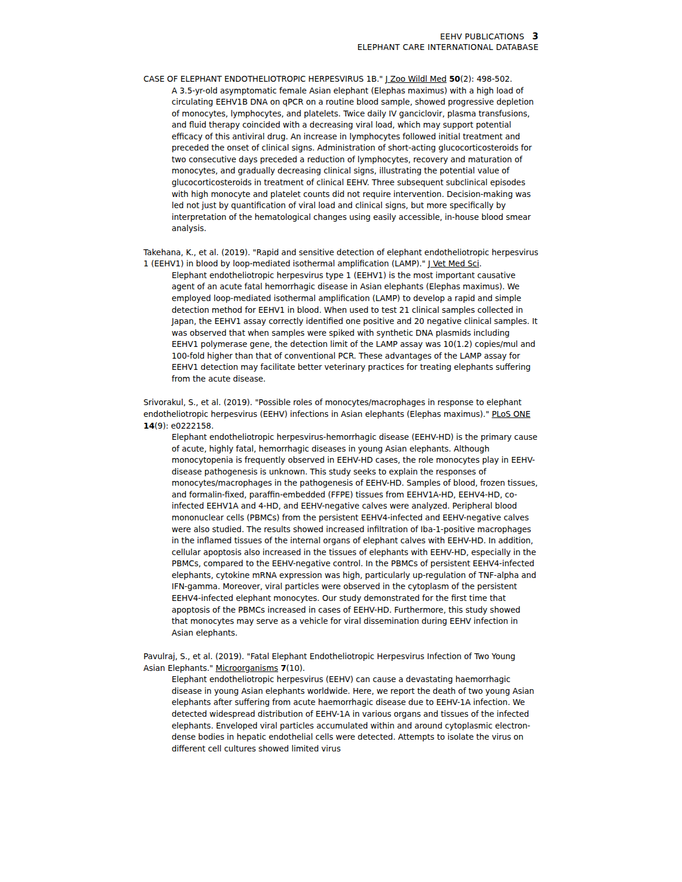EEHV PUBLICATIONS3
ELEPHANT CARE INTERNATIONAL DATABASE
CASE OF ELEPHANT ENDOTHELIOTROPIC HERPESVIRUS 1B." J Zoo Wildl Med 50(2): 498-502.
A 3.5-yr-old asymptomatic female Asian elephant (Elephas maximus) with a high load of circulating EEHV1B DNA on qPCR on a routine blood sample, showed progressive depletion of monocytes, lymphocytes, and platelets. Twice daily IV ganciclovir, plasma transfusions, and fluid therapy coincided with a decreasing viral load, which may support potential efficacy of this antiviral drug. An increase in lymphocytes followed initial treatment and preceded the onset of clinical signs. Administration of short-acting glucocorticosteroids for two consecutive days preceded a reduction of lymphocytes, recovery and maturation of monocytes, and gradually decreasing clinical signs, illustrating the potential value of glucocorticosteroids in treatment of clinical EEHV. Three subsequent subclinical episodes with high monocyte and platelet counts did not require intervention. Decision-making was led not just by quantification of viral load and clinical signs, but more specifically by interpretation of the hematological changes using easily accessible, in-house blood smear analysis.
Takehana, K., et al. (2019). "Rapid and sensitive detection of elephant endotheliotropic herpesvirus 1 (EEHV1) in blood by loop-mediated isothermal amplification (LAMP)." J Vet Med Sci.
Elephant endotheliotropic herpesvirus type 1 (EEHV1) is the most important causative agent of an acute fatal hemorrhagic disease in Asian elephants (Elephas maximus). We employed loop-mediated isothermal amplification (LAMP) to develop a rapid and simple detection method for EEHV1 in blood. When used to test 21 clinical samples collected in Japan, the EEHV1 assay correctly identified one positive and 20 negative clinical samples. It was observed that when samples were spiked with synthetic DNA plasmids including EEHV1 polymerase gene, the detection limit of the LAMP assay was 10(1.2) copies/mul and 100-fold higher than that of conventional PCR. These advantages of the LAMP assay for EEHV1 detection may facilitate better veterinary practices for treating elephants suffering from the acute disease.
Srivorakul, S., et al. (2019). "Possible roles of monocytes/macrophages in response to elephant endotheliotropic herpesvirus (EEHV) infections in Asian elephants (Elephas maximus)." PLoS ONE 14(9): e0222158.
Elephant endotheliotropic herpesvirus-hemorrhagic disease (EEHV-HD) is the primary cause of acute, highly fatal, hemorrhagic diseases in young Asian elephants. Although monocytopenia is frequently observed in EEHV-HD cases, the role monocytes play in EEHV-disease pathogenesis is unknown. This study seeks to explain the responses of monocytes/macrophages in the pathogenesis of EEHV-HD. Samples of blood, frozen tissues, and formalin-fixed, paraffin-embedded (FFPE) tissues from EEHV1A-HD, EEHV4-HD, co-infected EEHV1A and 4-HD, and EEHV-negative calves were analyzed. Peripheral blood mononuclear cells (PBMCs) from the persistent EEHV4-infected and EEHV-negative calves were also studied. The results showed increased infiltration of Iba-1-positive macrophages in the inflamed tissues of the internal organs of elephant calves with EEHV-HD. In addition, cellular apoptosis also increased in the tissues of elephants with EEHV-HD, especially in the PBMCs, compared to the EEHV-negative control. In the PBMCs of persistent EEHV4-infected elephants, cytokine mRNA expression was high, particularly up-regulation of TNF-alpha and IFN-gamma. Moreover, viral particles were observed in the cytoplasm of the persistent EEHV4-infected elephant monocytes. Our study demonstrated for the first time that apoptosis of the PBMCs increased in cases of EEHV-HD. Furthermore, this study showed that monocytes may serve as a vehicle for viral dissemination during EEHV infection in Asian elephants.
Pavulraj, S., et al. (2019). "Fatal Elephant Endotheliotropic Herpesvirus Infection of Two Young Asian Elephants." Microorganisms 7(10).
Elephant endotheliotropic herpesvirus (EEHV) can cause a devastating haemorrhagic disease in young Asian elephants worldwide. Here, we report the death of two young Asian elephants after suffering from acute haemorrhagic disease due to EEHV-1A infection. We detected widespread distribution of EEHV-1A in various organs and tissues of the infected elephants. Enveloped viral particles accumulated within and around cytoplasmic electron-dense bodies in hepatic endothelial cells were detected. Attempts to isolate the virus on different cell cultures showed limited virus